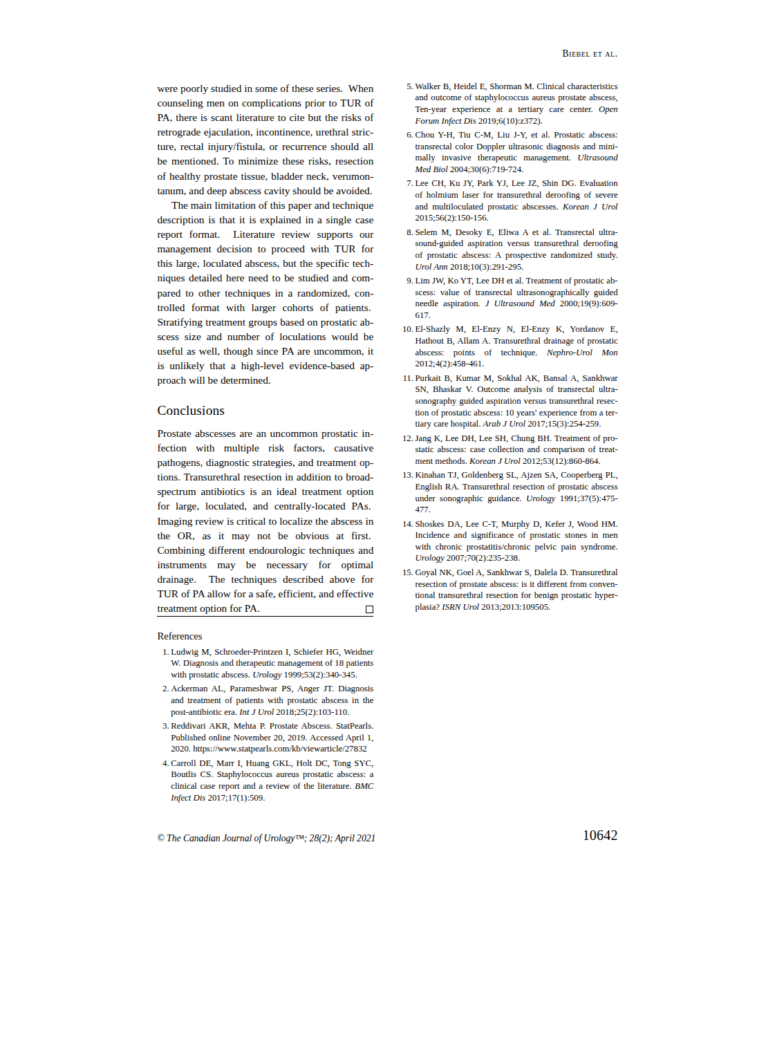Biebel et al.
were poorly studied in some of these series. When counseling men on complications prior to TUR of PA, there is scant literature to cite but the risks of retrograde ejaculation, incontinence, urethral stricture, rectal injury/fistula, or recurrence should all be mentioned. To minimize these risks, resection of healthy prostate tissue, bladder neck, verumontanum, and deep abscess cavity should be avoided.
The main limitation of this paper and technique description is that it is explained in a single case report format. Literature review supports our management decision to proceed with TUR for this large, loculated abscess, but the specific techniques detailed here need to be studied and compared to other techniques in a randomized, controlled format with larger cohorts of patients. Stratifying treatment groups based on prostatic abscess size and number of loculations would be useful as well, though since PA are uncommon, it is unlikely that a high-level evidence-based approach will be determined.
Conclusions
Prostate abscesses are an uncommon prostatic infection with multiple risk factors, causative pathogens, diagnostic strategies, and treatment options. Transurethral resection in addition to broad-spectrum antibiotics is an ideal treatment option for large, loculated, and centrally-located PAs. Imaging review is critical to localize the abscess in the OR, as it may not be obvious at first. Combining different endourologic techniques and instruments may be necessary for optimal drainage. The techniques described above for TUR of PA allow for a safe, efficient, and effective treatment option for PA.
References
Ludwig M, Schroeder-Printzen I, Schiefer HG, Weidner W. Diagnosis and therapeutic management of 18 patients with prostatic abscess. Urology 1999;53(2):340-345.
Ackerman AL, Parameshwar PS, Anger JT. Diagnosis and treatment of patients with prostatic abscess in the post-antibiotic era. Int J Urol 2018;25(2):103-110.
Reddivari AKR, Mehta P. Prostate Abscess. StatPearls. Published online November 20, 2019. Accessed April 1, 2020. https://www.statpearls.com/kb/viewarticle/27832
Carroll DE, Marr I, Huang GKL, Holt DC, Tong SYC, Boutlis CS. Staphylococcus aureus prostatic abscess: a clinical case report and a review of the literature. BMC Infect Dis 2017;17(1):509.
Walker B, Heidel E, Shorman M. Clinical characteristics and outcome of staphylococcus aureus prostate abscess, Ten-year experience at a tertiary care center. Open Forum Infect Dis 2019;6(10):z372).
Chou Y-H, Tiu C-M, Liu J-Y, et al. Prostatic abscess: transrectal color Doppler ultrasonic diagnosis and minimally invasive therapeutic management. Ultrasound Med Biol 2004;30(6):719-724.
Lee CH, Ku JY, Park YJ, Lee JZ, Shin DG. Evaluation of holmium laser for transurethral deroofing of severe and multiloculated prostatic abscesses. Korean J Urol 2015;56(2):150-156.
Selem M, Desoky E, Eliwa A et al. Transrectal ultrasound-guided aspiration versus transurethral deroofing of prostatic abscess: A prospective randomized study. Urol Ann 2018;10(3):291-295.
Lim JW, Ko YT, Lee DH et al. Treatment of prostatic abscess: value of transrectal ultrasonographically guided needle aspiration. J Ultrasound Med 2000;19(9):609-617.
El-Shazly M, El-Enzy N, El-Enzy K, Yordanov E, Hathout B, Allam A. Transurethral drainage of prostatic abscess: points of technique. Nephro-Urol Mon 2012;4(2):458-461.
Purkait B, Kumar M, Sokhal AK, Bansal A, Sankhwar SN, Bhaskar V. Outcome analysis of transrectal ultrasonography guided aspiration versus transurethral resection of prostatic abscess: 10 years' experience from a tertiary care hospital. Arab J Urol 2017;15(3):254-259.
Jang K, Lee DH, Lee SH, Chung BH. Treatment of prostatic abscess: case collection and comparison of treatment methods. Korean J Urol 2012;53(12):860-864.
Kinahan TJ, Goldenberg SL, Ajzen SA, Cooperberg PL, English RA. Transurethral resection of prostatic abscess under sonographic guidance. Urology 1991;37(5):475-477.
Shoskes DA, Lee C-T, Murphy D, Kefer J, Wood HM. Incidence and significance of prostatic stones in men with chronic prostatitis/chronic pelvic pain syndrome. Urology 2007;70(2):235-238.
Goyal NK, Goel A, Sankhwar S, Dalela D. Transurethral resection of prostate abscess: is it different from conventional transurethral resection for benign prostatic hyperplasia? ISRN Urol 2013;2013:109505.
© The Canadian Journal of Urology™; 28(2); April 2021
10642